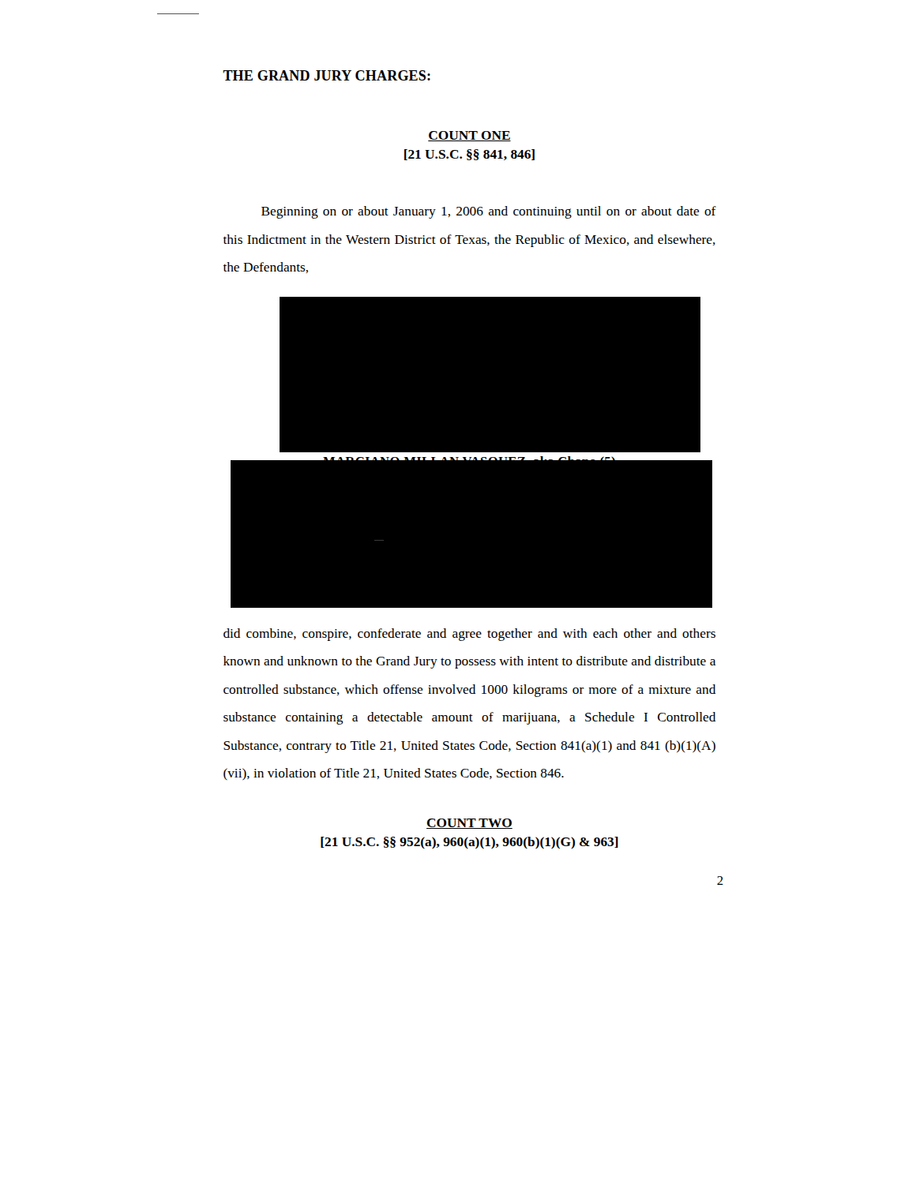THE GRAND JURY CHARGES:
COUNT ONE
[21 U.S.C. §§ 841, 846]
Beginning on or about January 1, 2006 and continuing until on or about date of this Indictment in the Western District of Texas, the Republic of Mexico, and elsewhere, the Defendants,
MARCIANO MILLAN VASQUEZ, aka Chano (5)
did combine, conspire, confederate and agree together and with each other and others known and unknown to the Grand Jury to possess with intent to distribute and distribute a controlled substance, which offense involved 1000 kilograms or more of a mixture and substance containing a detectable amount of marijuana, a Schedule I Controlled Substance, contrary to Title 21, United States Code, Section 841(a)(1) and 841 (b)(1)(A)(vii), in violation of Title 21, United States Code, Section 846.
COUNT TWO
[21 U.S.C. §§ 952(a), 960(a)(1), 960(b)(1)(G) & 963]
2